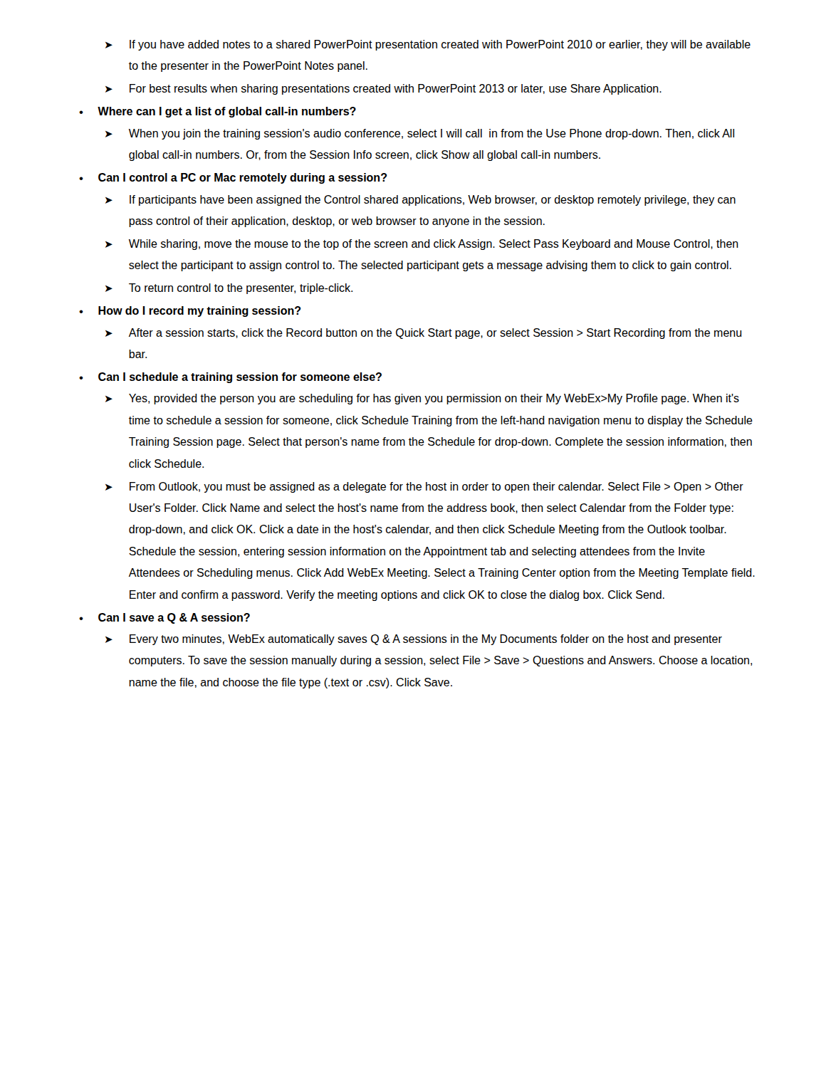If you have added notes to a shared PowerPoint presentation created with PowerPoint 2010 or earlier, they will be available to the presenter in the PowerPoint Notes panel.
For best results when sharing presentations created with PowerPoint 2013 or later, use Share Application.
Where can I get a list of global call-in numbers?
When you join the training session's audio conference, select I will call in from the Use Phone drop-down. Then, click All global call-in numbers. Or, from the Session Info screen, click Show all global call-in numbers.
Can I control a PC or Mac remotely during a session?
If participants have been assigned the Control shared applications, Web browser, or desktop remotely privilege, they can pass control of their application, desktop, or web browser to anyone in the session.
While sharing, move the mouse to the top of the screen and click Assign. Select Pass Keyboard and Mouse Control, then select the participant to assign control to. The selected participant gets a message advising them to click to gain control.
To return control to the presenter, triple-click.
How do I record my training session?
After a session starts, click the Record button on the Quick Start page, or select Session > Start Recording from the menu bar.
Can I schedule a training session for someone else?
Yes, provided the person you are scheduling for has given you permission on their My WebEx>My Profile page. When it's time to schedule a session for someone, click Schedule Training from the left-hand navigation menu to display the Schedule Training Session page. Select that person's name from the Schedule for drop-down. Complete the session information, then click Schedule.
From Outlook, you must be assigned as a delegate for the host in order to open their calendar. Select File > Open > Other User's Folder. Click Name and select the host's name from the address book, then select Calendar from the Folder type: drop-down, and click OK. Click a date in the host's calendar, and then click Schedule Meeting from the Outlook toolbar. Schedule the session, entering session information on the Appointment tab and selecting attendees from the Invite Attendees or Scheduling menus. Click Add WebEx Meeting. Select a Training Center option from the Meeting Template field. Enter and confirm a password. Verify the meeting options and click OK to close the dialog box. Click Send.
Can I save a Q & A session?
Every two minutes, WebEx automatically saves Q & A sessions in the My Documents folder on the host and presenter computers. To save the session manually during a session, select File > Save > Questions and Answers. Choose a location, name the file, and choose the file type (.text or .csv). Click Save.